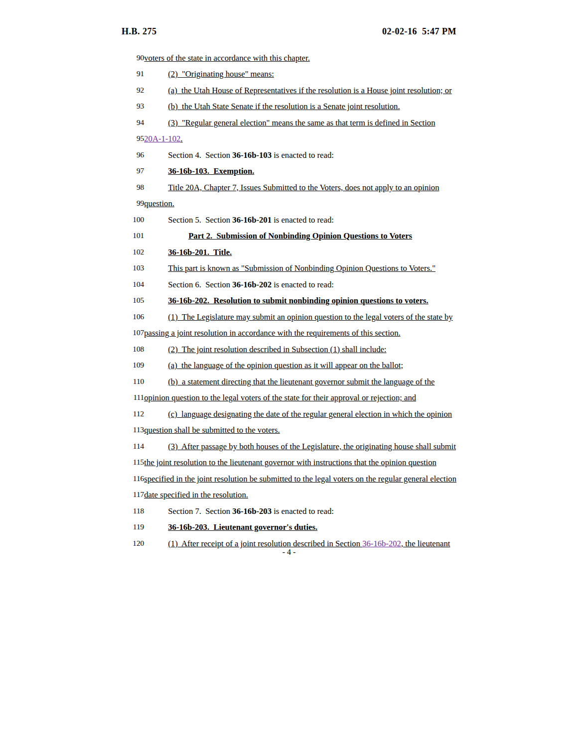H.B. 275 02-02-16 5:47 PM
| 90 | voters of the state in accordance with this chapter. |
| 91 | (2) "Originating house" means: |
| 92 | (a) the Utah House of Representatives if the resolution is a House joint resolution; or |
| 93 | (b) the Utah State Senate if the resolution is a Senate joint resolution. |
| 94 | (3) "Regular general election" means the same as that term is defined in Section |
| 95 | 20A-1-102 . |
| 96 | Section 4. Section 36-16b-103 is enacted to read: |
| 97 | 36-16b-103. Exemption. |
| 98 | Title 20A, Chapter 7, Issues Submitted to the Voters, does not apply to an opinion |
| 99 | question. |
| 100 | Section 5. Section 36-16b-201 is enacted to read: |
| 101 | Part 2. Submission of Nonbinding Opinion Questions to Voters |
| 102 | 36-16b-201. Title. |
| 103 | This part is known as "Submission of Nonbinding Opinion Questions to Voters." |
| 104 | Section 6. Section 36-16b-202 is enacted to read: |
| 105 | 36-16b-202. Resolution to submit nonbinding opinion questions to voters. |
| 106 | (1) The Legislature may submit an opinion question to the legal voters of the state by |
| 107 | passing a joint resolution in accordance with the requirements of this section. |
| 108 | (2) The joint resolution described in Subsection (1) shall include: |
| 109 | (a) the language of the opinion question as it will appear on the ballot; |
| 110 | (b) a statement directing that the lieutenant governor submit the language of the |
| 111 | opinion question to the legal voters of the state for their approval or rejection; and |
| 112 | (c) language designating the date of the regular general election in which the opinion |
| 113 | question shall be submitted to the voters. |
| 114 | (3) After passage by both houses of the Legislature, the originating house shall submit |
| 115 | the joint resolution to the lieutenant governor with instructions that the opinion question |
| 116 | specified in the joint resolution be submitted to the legal voters on the regular general election |
| 117 | date specified in the resolution. |
| 118 | Section 7. Section 36-16b-203 is enacted to read: |
| 119 | 36-16b-203. Lieutenant governor's duties. |
| 120 | (1) After receipt of a joint resolution described in Section 36-16b-202 , the lieutenant |
- 4 -